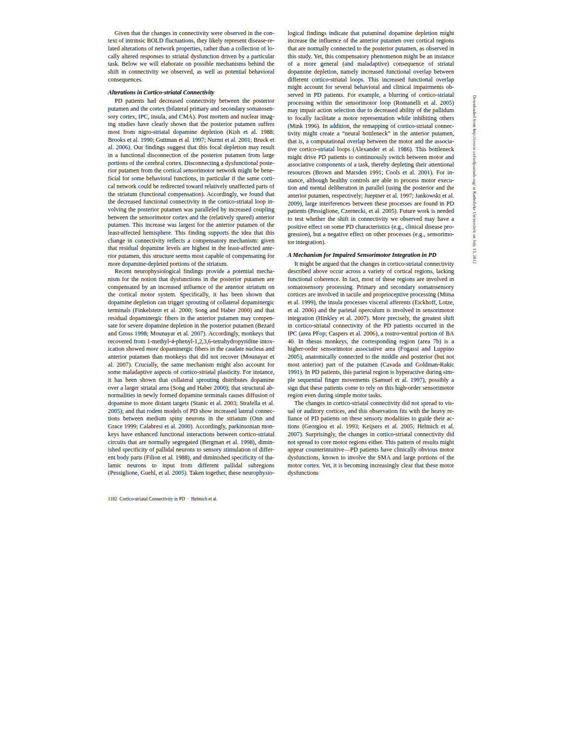Downloaded from http://cercor.oxfordjournals.org/ at Katholieke Universiteit on July 13, 2012
Given that the changes in connectivity were observed in the context of intrinsic BOLD fluctuations, they likely represent disease-related alterations of network properties, rather than a collection of locally altered responses to striatal dysfunction driven by a particular task. Below we will elaborate on possible mechanisms behind the shift in connectivity we observed, as well as potential behavioral consequences.
Alterations in Cortico-striatal Connectivity
PD patients had decreased connectivity between the posterior putamen and the cortex (bilateral primary and secondary somatosensory cortex, IPC, insula, and CMA). Post mortem and nuclear imaging studies have clearly shown that the posterior putamen suffers most from nigro-striatal dopamine depletion (Kish et al. 1988; Brooks et al. 1990; Guttman et al. 1997; Nurmi et al. 2001; Bruck et al. 2006). Our findings suggest that this focal depletion may result in a functional disconnection of the posterior putamen from large portions of the cerebral cortex. Disconnecting a dysfunctional posterior putamen from the cortical sensorimotor network might be beneficial for some behavioral functions, in particular if the same cortical network could be redirected toward relatively unaffected parts of the striatum (functional compensation). Accordingly, we found that the decreased functional connectivity in the cortico-striatal loop involving the posterior putamen was paralleled by increased coupling between the sensorimotor cortex and the (relatively spared) anterior putamen. This increase was largest for the anterior putamen of the least-affected hemisphere. This finding supports the idea that this change in connectivity reflects a compensatory mechanism: given that residual dopamine levels are highest in the least-affected anterior putamen, this structure seems most capable of compensating for more dopamine-depleted portions of the striatum.
Recent neurophysiological findings provide a potential mechanism for the notion that dysfunctions in the posterior putamen are compensated by an increased influence of the anterior striatum on the cortical motor system. Specifically, it has been shown that dopamine depletion can trigger sprouting of collateral dopaminergic terminals (Finkelstein et al. 2000; Song and Haber 2000) and that residual dopaminergic fibers in the anterior putamen may compensate for severe dopamine depletion in the posterior putamen (Bezard and Gross 1998; Mounayar et al. 2007). Accordingly, monkeys that recovered from 1-methyl-4-phenyl-1,2,3,6-tetrahydropyridine intoxication showed more dopaminergic fibers in the caudate nucleus and anterior putamen than monkeys that did not recover (Mounayar et al. 2007). Crucially, the same mechanism might also account for some maladaptive aspects of cortico-striatal plasticity. For instance, it has been shown that collateral sprouting distributes dopamine over a larger striatal area (Song and Haber 2000); that structural abnormalities in newly formed dopamine terminals causes diffusion of dopamine to more distant targets (Stanic et al. 2003; Strafella et al. 2005); and that rodent models of PD show increased lateral connections between medium spiny neurons in the striatum (Onn and Grace 1999; Calabresi et al. 2000). Accordingly, parkinsonian monkeys have enhanced functional interactions between cortico-striatal circuits that are normally segregated (Bergman et al. 1998), diminished specificity of pallidal neurons to sensory stimulation of different body parts (Filion et al. 1988), and diminished specificity of thalamic neurons to input from different pallidal subregions (Pessiglione, Guehl, et al. 2005). Taken together, these neurophysiological findings indicate that putaminal dopamine depletion might increase the influence of the anterior putamen over cortical regions that are normally connected to the posterior putamen, as observed in this study. Yet, this compensatory phenomenon might be an instance of a more general (and maladaptive) consequence of striatal dopamine depletion, namely increased functional overlap between different cortico-striatal loops. This increased functional overlap might account for several behavioral and clinical impairments observed in PD patients. For example, a blurring of cortico-striatal processing within the sensorimotor loop (Romanelli et al. 2005) may impair action selection due to decreased ability of the pallidum to focally facilitate a motor representation while inhibiting others (Mink 1996). In addition, the remapping of cortico-striatal connectivity might create a “neural bottleneck” in the anterior putamen, that is, a computational overlap between the motor and the associative cortico-striatal loops (Alexander et al. 1986). This bottleneck might drive PD patients to continuously switch between motor and associative components of a task, thereby depleting their attentional resources (Brown and Marsden 1991; Cools et al. 2001). For instance, although healthy controls are able to process motor execution and mental deliberation in parallel (using the posterior and the anterior putamen, respectively; Jueptner et al. 1997; Jankowski et al. 2009), large interferences between these processes are found in PD patients (Pessiglione, Czernecki, et al. 2005). Future work is needed to test whether the shift in connectivity we observed may have a positive effect on some PD characteristics (e.g., clinical disease progression), but a negative effect on other processes (e.g., sensorimotor integration).
A Mechanism for Impaired Sensorimotor Integration in PD
It might be argued that the changes in cortico-striatal connectivity described above occur across a variety of cortical regions, lacking functional coherence. In fact, most of these regions are involved in somatosensory processing. Primary and secondary somatosensory cortices are involved in tactile and proprioceptive processing (Mima et al. 1999), the insula processes visceral afferents (Eickhoff, Lotze, et al. 2006) and the parietal operculum is involved in sensorimotor integration (Hinkley et al. 2007). More precisely, the greatest shift in cortico-striatal connectivity of the PD patients occurred in the IPC (area PFop; Caspers et al. 2006), a rostro-ventral portion of BA 40. In rhesus monkeys, the corresponding region (area 7b) is a higher-order sensorimotor associative area (Fogassi and Luppino 2005), anatomically connected to the middle and posterior (but not most anterior) part of the putamen (Cavada and Goldman-Rakic 1991). In PD patients, this parietal region is hyperactive during simple sequential finger movements (Samuel et al. 1997), possibly a sign that these patients come to rely on this high-order sensorimotor region even during simple motor tasks.
The changes in cortico-striatal connectivity did not spread to visual or auditory cortices, and this observation fits with the heavy reliance of PD patients on these sensory modalities to guide their actions (Georgiou et al. 1993; Keijsers et al. 2005; Helmich et al. 2007). Surprisingly, the changes in cortico-striatal connectivity did not spread to core motor regions either. This pattern of results might appear counterintuitive—PD patients have clinically obvious motor dysfunctions, known to involve the SMA and large portions of the motor cortex. Yet, it is becoming increasingly clear that these motor dysfunctions
1182 Cortico-striatal Connectivity in PD · Helmich et al.